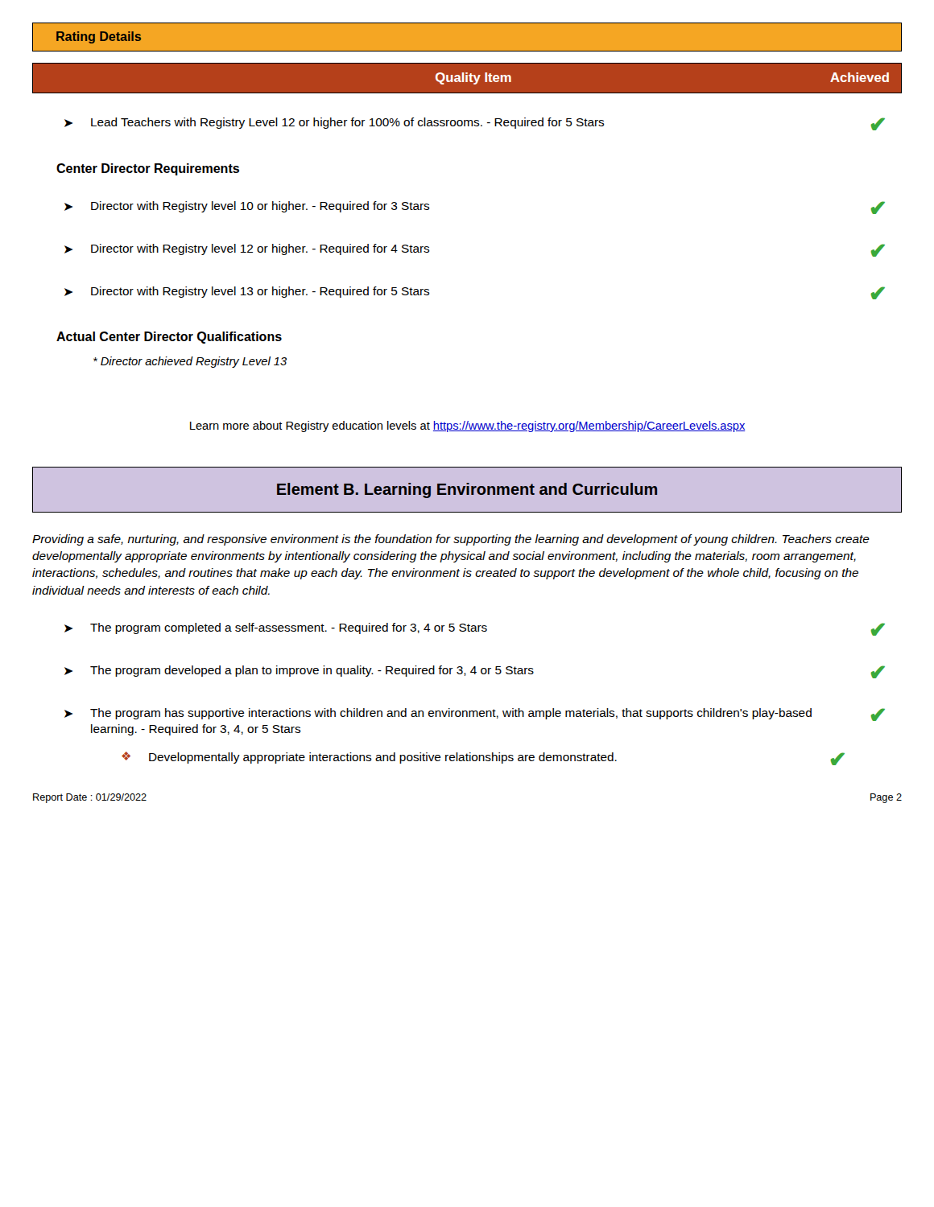Rating Details
Quality Item Achieved
➤
Lead Teachers with Registry Level 12 or higher for 100% of classrooms. - Required for 5 Stars
✔
Center Director Requirements
➤
Director with Registry level 10 or higher. - Required for 3 Stars
✔
➤
Director with Registry level 12 or higher. - Required for 4 Stars
✔
➤
Director with Registry level 13 or higher. - Required for 5 Stars
✔
Actual Center Director Qualifications
* Director achieved Registry Level 13
Learn more about Registry education levels at https://www.the-registry.org/Membership/CareerLevels.aspx
Element B. Learning Environment and Curriculum
Providing a safe, nurturing, and responsive environment is the foundation for supporting the learning and development of young children. Teachers create developmentally appropriate environments by intentionally considering the physical and social environment, including the materials, room arrangement, interactions, schedules, and routines that make up each day. The environment is created to support the development of the whole child, focusing on the individual needs and interests of each child.
➤
The program completed a self-assessment. - Required for 3, 4 or 5 Stars
✔
➤
The program developed a plan to improve in quality. - Required for 3, 4 or 5 Stars
✔
➤
The program has supportive interactions with children and an environment, with ample materials, that supports children's play-based learning. - Required for 3, 4, or 5 Stars
✔
❖
Developmentally appropriate interactions and positive relationships are demonstrated.
✔
Report Date : 01/29/2022 Page 2